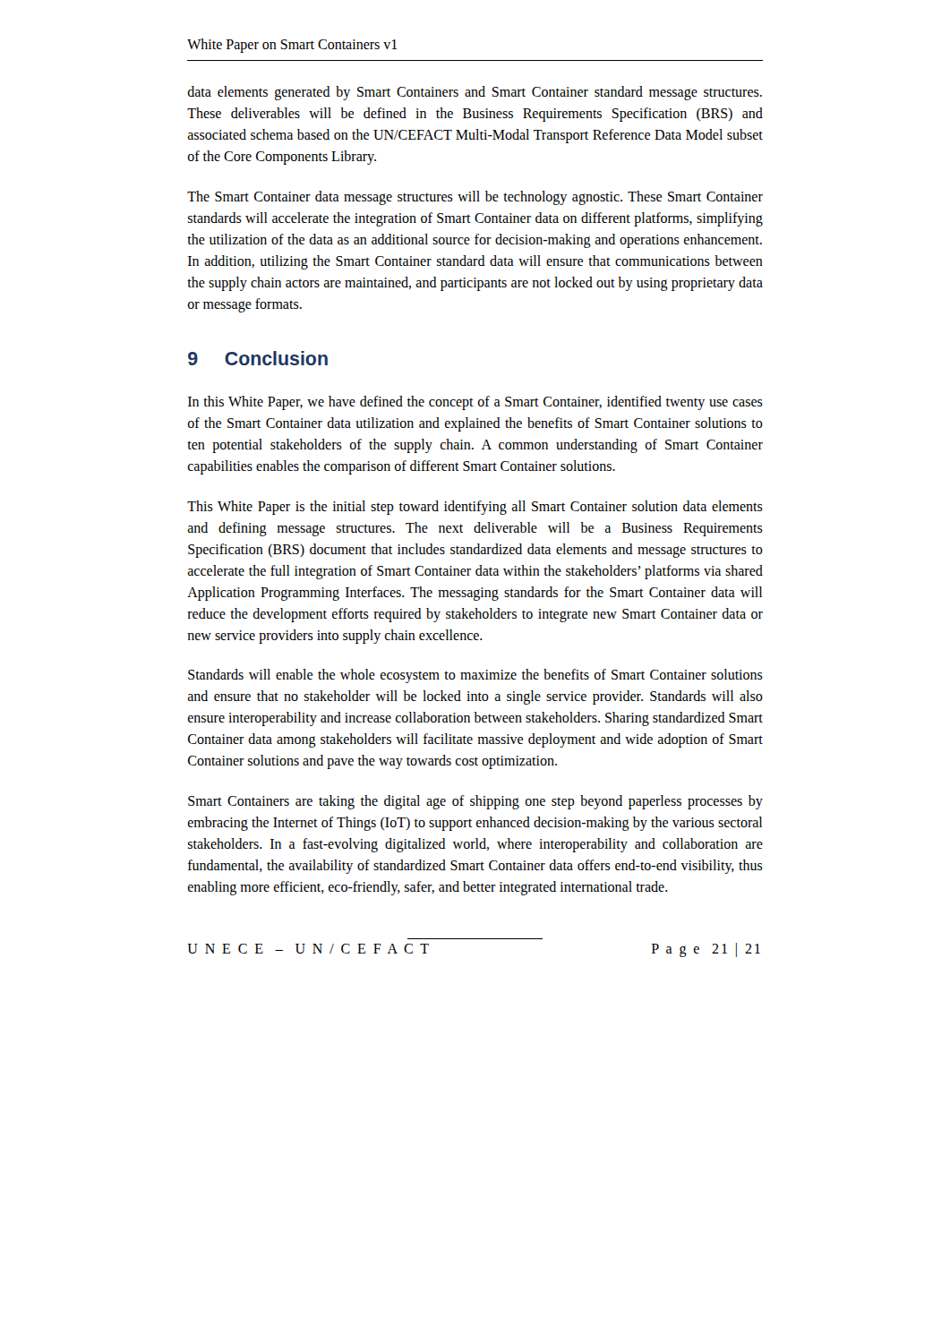White Paper on Smart Containers v1
data elements generated by Smart Containers and Smart Container standard message structures. These deliverables will be defined in the Business Requirements Specification (BRS) and associated schema based on the UN/CEFACT Multi-Modal Transport Reference Data Model subset of the Core Components Library.
The Smart Container data message structures will be technology agnostic. These Smart Container standards will accelerate the integration of Smart Container data on different platforms, simplifying the utilization of the data as an additional source for decision-making and operations enhancement. In addition, utilizing the Smart Container standard data will ensure that communications between the supply chain actors are maintained, and participants are not locked out by using proprietary data or message formats.
9 Conclusion
In this White Paper, we have defined the concept of a Smart Container, identified twenty use cases of the Smart Container data utilization and explained the benefits of Smart Container solutions to ten potential stakeholders of the supply chain. A common understanding of Smart Container capabilities enables the comparison of different Smart Container solutions.
This White Paper is the initial step toward identifying all Smart Container solution data elements and defining message structures. The next deliverable will be a Business Requirements Specification (BRS) document that includes standardized data elements and message structures to accelerate the full integration of Smart Container data within the stakeholders’ platforms via shared Application Programming Interfaces. The messaging standards for the Smart Container data will reduce the development efforts required by stakeholders to integrate new Smart Container data or new service providers into supply chain excellence.
Standards will enable the whole ecosystem to maximize the benefits of Smart Container solutions and ensure that no stakeholder will be locked into a single service provider. Standards will also ensure interoperability and increase collaboration between stakeholders. Sharing standardized Smart Container data among stakeholders will facilitate massive deployment and wide adoption of Smart Container solutions and pave the way towards cost optimization.
Smart Containers are taking the digital age of shipping one step beyond paperless processes by embracing the Internet of Things (IoT) to support enhanced decision-making by the various sectoral stakeholders. In a fast-evolving digitalized world, where interoperability and collaboration are fundamental, the availability of standardized Smart Container data offers end-to-end visibility, thus enabling more efficient, eco-friendly, safer, and better integrated international trade.
U N E C E – U N / C E F A C T
P a g e 21 | 21